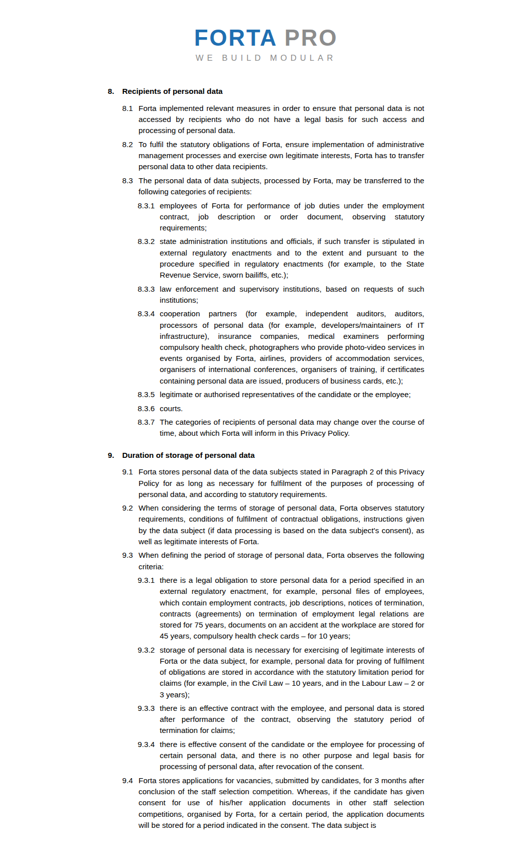FORTA PRO
We build modular
8. Recipients of personal data
8.1 Forta implemented relevant measures in order to ensure that personal data is not accessed by recipients who do not have a legal basis for such access and processing of personal data.
8.2 To fulfil the statutory obligations of Forta, ensure implementation of administrative management processes and exercise own legitimate interests, Forta has to transfer personal data to other data recipients.
8.3 The personal data of data subjects, processed by Forta, may be transferred to the following categories of recipients:
8.3.1 employees of Forta for performance of job duties under the employment contract, job description or order document, observing statutory requirements;
8.3.2 state administration institutions and officials, if such transfer is stipulated in external regulatory enactments and to the extent and pursuant to the procedure specified in regulatory enactments (for example, to the State Revenue Service, sworn bailiffs, etc.);
8.3.3 law enforcement and supervisory institutions, based on requests of such institutions;
8.3.4 cooperation partners (for example, independent auditors, auditors, processors of personal data (for example, developers/maintainers of IT infrastructure), insurance companies, medical examiners performing compulsory health check, photographers who provide photo-video services in events organised by Forta, airlines, providers of accommodation services, organisers of international conferences, organisers of training, if certificates containing personal data are issued, producers of business cards, etc.);
8.3.5 legitimate or authorised representatives of the candidate or the employee;
8.3.6 courts.
8.3.7 The categories of recipients of personal data may change over the course of time, about which Forta will inform in this Privacy Policy.
9. Duration of storage of personal data
9.1 Forta stores personal data of the data subjects stated in Paragraph 2 of this Privacy Policy for as long as necessary for fulfilment of the purposes of processing of personal data, and according to statutory requirements.
9.2 When considering the terms of storage of personal data, Forta observes statutory requirements, conditions of fulfilment of contractual obligations, instructions given by the data subject (if data processing is based on the data subject's consent), as well as legitimate interests of Forta.
9.3 When defining the period of storage of personal data, Forta observes the following criteria:
9.3.1 there is a legal obligation to store personal data for a period specified in an external regulatory enactment, for example, personal files of employees, which contain employment contracts, job descriptions, notices of termination, contracts (agreements) on termination of employment legal relations are stored for 75 years, documents on an accident at the workplace are stored for 45 years, compulsory health check cards – for 10 years;
9.3.2 storage of personal data is necessary for exercising of legitimate interests of Forta or the data subject, for example, personal data for proving of fulfilment of obligations are stored in accordance with the statutory limitation period for claims (for example, in the Civil Law – 10 years, and in the Labour Law – 2 or 3 years);
9.3.3 there is an effective contract with the employee, and personal data is stored after performance of the contract, observing the statutory period of termination for claims;
9.3.4 there is effective consent of the candidate or the employee for processing of certain personal data, and there is no other purpose and legal basis for processing of personal data, after revocation of the consent.
9.4 Forta stores applications for vacancies, submitted by candidates, for 3 months after conclusion of the staff selection competition. Whereas, if the candidate has given consent for use of his/her application documents in other staff selection competitions, organised by Forta, for a certain period, the application documents will be stored for a period indicated in the consent. The data subject is